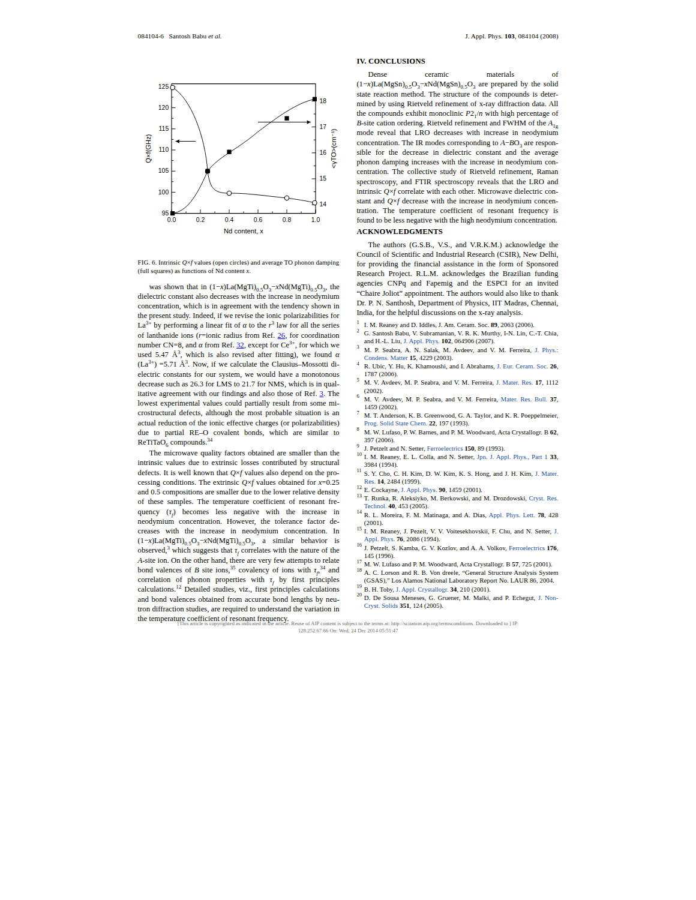084104-6 Santosh Babu et al.
J. Appl. Phys. 103, 084104 (2008)
95 100 105 110 115 120 125 14 15 16 17 18 0.0 0.2 0.4 0.6 0.8 1.0 Nd content, x Q×f(GHz) <γTO>(cm⁻¹)
FIG. 6. Intrinsic Q×f values (open circles) and average TO phonon damping (full squares) as functions of Nd content x.
was shown that in (1−x)La(MgTi)0.5O3−x Nd(MgTi)0.5O3, the dielectric constant also decreases with the increase in neodymium concentration, which is in agreement with the tendency shown in the present study. Indeed, if we revise the ionic polarizabilities for La3+ by performing a linear fit of α to the r3 law for all the series of lanthanide ions (r=ionic radius from Ref. 26, for coordination number CN=8, and α from Ref. 32, except for Ce3+, for which we used 5.47 Å3, which is also revised after fitting), we found α (La3+) =5.71 Å3. Now, if we calculate the Clausius–Mossotti dielectric constants for our system, we would have a monotonous decrease such as 26.3 for LMS to 21.7 for NMS, which is in qualitative agreement with our findings and also those of Ref. 3. The lowest experimental values could partially result from some microstructural defects, although the most probable situation is an actual reduction of the ionic effective charges (or polarizabilities) due to partial RE–O covalent bonds, which are similar to ReTiTaO6 compounds.34
The microwave quality factors obtained are smaller than the intrinsic values due to extrinsic losses contributed by structural defects. It is well known that Q×f values also depend on the processing conditions. The extrinsic Q×f values obtained for x=0.25 and 0.5 compositions are smaller due to the lower relative density of these samples. The temperature coefficient of resonant frequency (τf) becomes less negative with the increase in neodymium concentration. However, the tolerance factor decreases with the increase in neodymium concentration. In (1−x)La(MgTi)0.5O3−x Nd(MgTi)0.5O3, a similar behavior is observed,3 which suggests that τf correlates with the nature of the A-site ion. On the other hand, there are very few attempts to relate bond valences of B site ions,35 covalency of ions with τf,34 and correlation of phonon properties with τf by first principles calculations.12 Detailed studies, viz., first principles calculations and bond valences obtained from accurate bond lengths by neutron diffraction studies, are required to understand the variation in the temperature coefficient of resonant frequency.
IV. CONCLUSIONS
Dense ceramic materials of (1−x)La(MgSn)0.5O3−x Nd(MgSn)0.5O3 are prepared by the solid state reaction method. The structure of the compounds is determined by using Rietveld refinement of x-ray diffraction data. All the compounds exhibit monoclinic P21/n with high percentage of B-site cation ordering. Rietveld refinement and FWHM of the A1g mode reveal that LRO decreases with increase in neodymium concentration. The IR modes corresponding to A−BO3 are responsible for the decrease in dielectric constant and the average phonon damping increases with the increase in neodymium concentration. The collective study of Rietveld refinement, Raman spectroscopy, and FTIR spectroscopy reveals that the LRO and intrinsic Q×f correlate with each other. Microwave dielectric constant and Q×f decrease with the increase in neodymium concentration. The temperature coefficient of resonant frequency is found to be less negative with the high neodymium concentration.
ACKNOWLEDGMENTS
The authors (G.S.B., V.S., and V.R.K.M.) acknowledge the Council of Scientific and Industrial Research (CSIR), New Delhi, for providing the financial assistance in the form of Sponsored Research Project. R.L.M. acknowledges the Brazilian funding agencies CNPq and Fapemig and the ESPCI for an invited “Chaire Joliot” appointment. The authors would also like to thank Dr. P. N. Santhosh, Department of Physics, IIT Madras, Chennai, India, for the helpful discussions on the x-ray analysis.
I. M. Reaney and D. Iddles, J. Am. Ceram. Soc. 89, 2063 (2006).
G. Santosh Babu, V. Subramanian, V. R. K. Murthy, I-N. Lin, C.-T. Chia, and H.-L. Liu, J. Appl. Phys. 102, 064906 (2007).
M. P. Seabra, A. N. Salak, M. Avdeev, and V. M. Ferreira, J. Phys.: Condens. Matter 15, 4229 (2003).
R. Ubic, Y. Hu, K. Khamoushi, and I. Abrahams, J. Eur. Ceram. Soc. 26, 1787 (2006).
M. V. Avdeev, M. P. Seabra, and V. M. Ferreira, J. Mater. Res. 17, 1112 (2002).
M. V. Avdeev, M. P. Seabra, and V. M. Ferreira, Mater. Res. Bull. 37, 1459 (2002).
M. T. Anderson, K. B. Greenwood, G. A. Taylor, and K. R. Poeppelmeier, Prog. Solid State Chem. 22, 197 (1993).
M. W. Lufaso, P. W. Barnes, and P. M. Woodward, Acta Crystallogr. B 62, 397 (2006).
J. Petzelt and N. Setter, Ferroelectrics 150, 89 (1993).
I. M. Reaney, E. L. Colla, and N. Setter, Jpn. J. Appl. Phys., Part 1 33, 3984 (1994).
S. Y. Cho, C. H. Kim, D. W. Kim, K. S. Hong, and J. H. Kim, J. Mater. Res. 14, 2484 (1999).
E. Cockayne, J. Appl. Phys. 90, 1459 (2001).
T. Runka, R. Aleksiyko, M. Berkowski, and M. Drozdowski, Cryst. Res. Technol. 40, 453 (2005).
R. L. Moreira, F. M. Matinaga, and A. Dias, Appl. Phys. Lett. 78, 428 (2001).
I. M. Reaney, J. Pezelt, V. V. Voitesekhovskii, F. Chu, and N. Setter, J. Appl. Phys. 76, 2086 (1994).
J. Petzelt, S. Kamba, G. V. Kozlov, and A. A. Volkov, Ferroelectrics 176, 145 (1996).
M. W. Lufaso and P. M. Woodward, Acta Crystallogr. B 57, 725 (2001).
A. C. Lorson and R. B. Von dreele, “General Structure Analysis System (GSAS),” Los Alamos National Laboratory Report No. LAUR 86, 2004.
B. H. Toby, J. Appl. Crystallogr. 34, 210 (2001).
D. De Sousa Meneses, G. Gruener, M. Malki, and P. Echegut, J. Non-Cryst. Solids 351, 124 (2005).
[This article is copyrighted as indicated in the article. Reuse of AIP content is subject to the terms at: http://scitation.aip.org/termsconditions. Downloaded to ] IP:
128.252.67.66 On: Wed, 24 Dec 2014 05:51:47